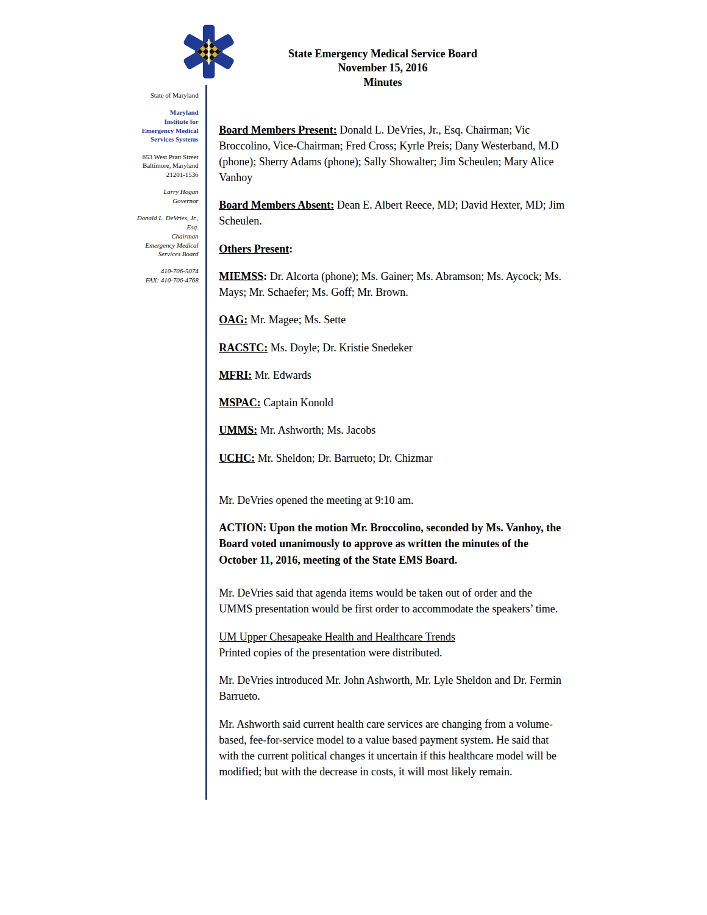State Emergency Medical Service Board
November 15, 2016
Minutes
State of Maryland
Maryland
Institute for
Emergency Medical
Services Systems
653 West Pratt Street
Baltimore, Maryland
21201-1536
Larry Hogan
Governor
Donald L. DeVries, Jr., Esq.
Chairman
Emergency Medical
Services Board
410-706-5074
FAX: 410-706-4768
Board Members Present: Donald L. DeVries, Jr., Esq. Chairman; Vic Broccolino, Vice-Chairman; Fred Cross; Kyrle Preis; Dany Westerband, M.D (phone); Sherry Adams (phone); Sally Showalter; Jim Scheulen; Mary Alice Vanhoy
Board Members Absent: Dean E. Albert Reece, MD; David Hexter, MD; Jim Scheulen.
Others Present:
MIEMSS: Dr. Alcorta (phone); Ms. Gainer; Ms. Abramson; Ms. Aycock; Ms. Mays; Mr. Schaefer; Ms. Goff; Mr. Brown.
OAG: Mr. Magee; Ms. Sette
RACSTC: Ms. Doyle; Dr. Kristie Snedeker
MFRI: Mr. Edwards
MSPAC: Captain Konold
UMMS: Mr. Ashworth; Ms. Jacobs
UCHC: Mr. Sheldon; Dr. Barrueto; Dr. Chizmar
Mr. DeVries opened the meeting at 9:10 am.
ACTION: Upon the motion Mr. Broccolino, seconded by Ms. Vanhoy, the Board voted unanimously to approve as written the minutes of the October 11, 2016, meeting of the State EMS Board.
Mr. DeVries said that agenda items would be taken out of order and the UMMS presentation would be first order to accommodate the speakers’ time.
UM Upper Chesapeake Health and Healthcare Trends
Printed copies of the presentation were distributed.
Mr. DeVries introduced Mr. John Ashworth, Mr. Lyle Sheldon and Dr. Fermin Barrueto.
Mr. Ashworth said current health care services are changing from a volume-based, fee-for-service model to a value based payment system. He said that with the current political changes it uncertain if this healthcare model will be modified; but with the decrease in costs, it will most likely remain.